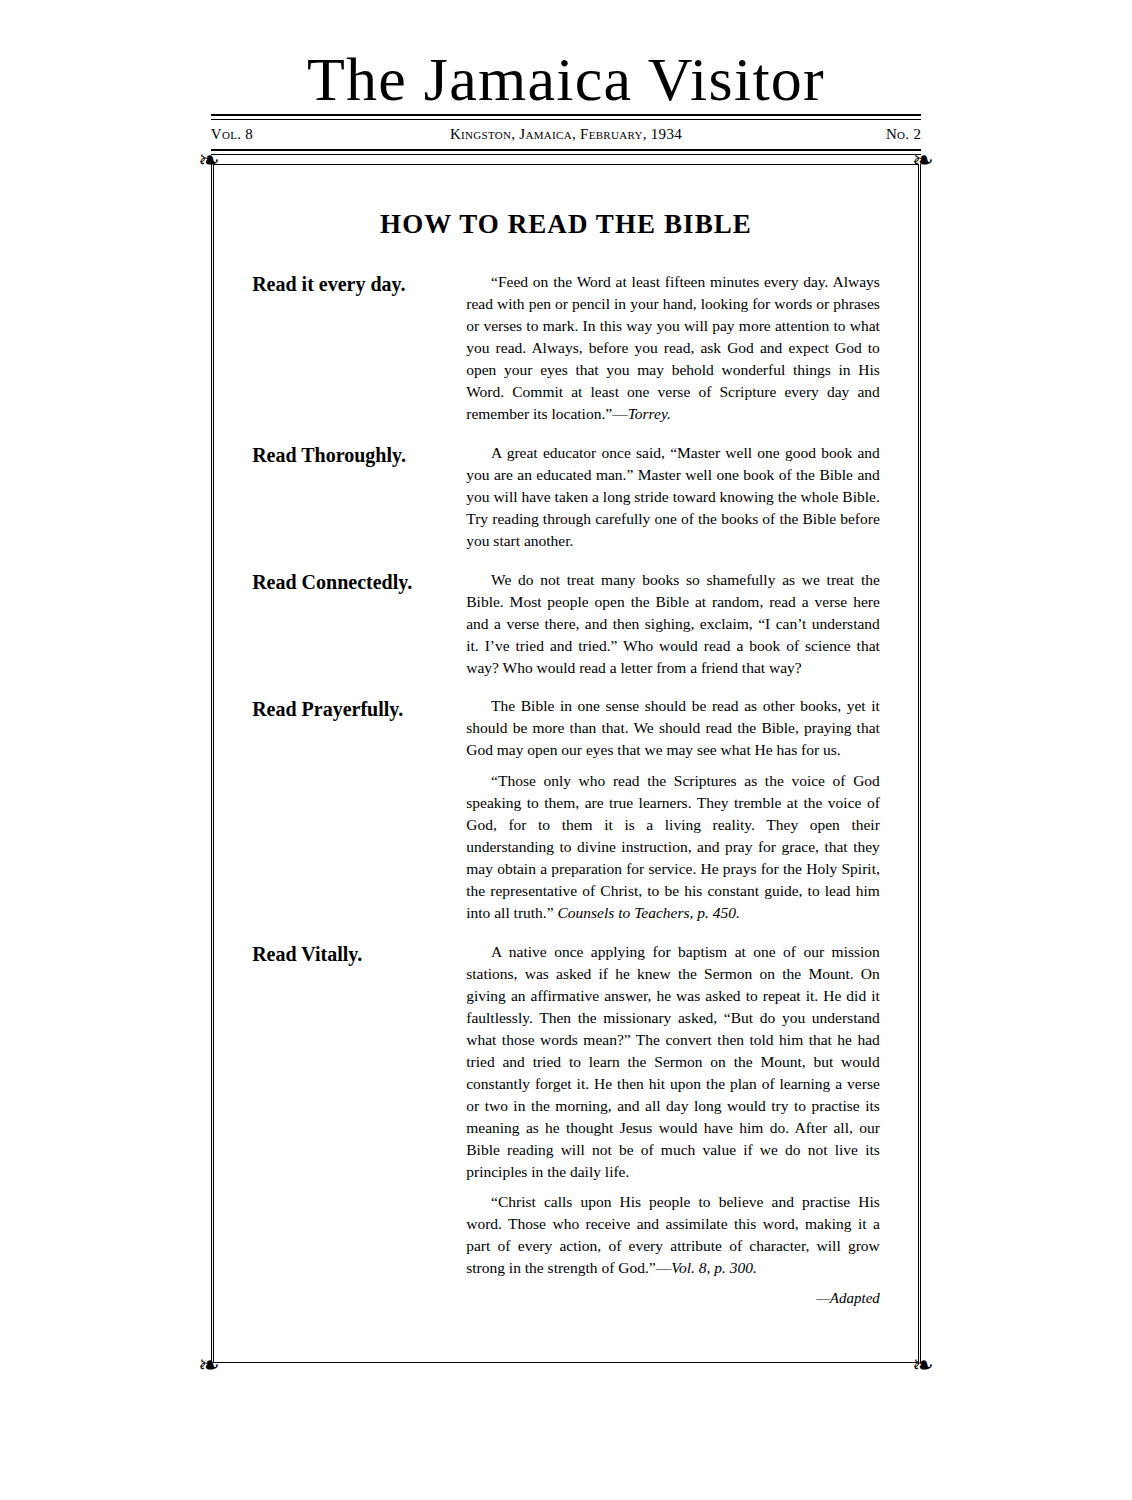The Jamaica Visitor
| Vol. 8 | Kingston, Jamaica, February, 1934 | No. 2 |
❧ ❧ ❧ ❧
HOW TO READ THE BIBLE
Read it every day.
“Feed on the Word at least fifteen minutes every day. Always read with pen or pencil in your hand, looking for words or phrases or verses to mark. In this way you will pay more attention to what you read. Always, before you read, ask God and expect God to open your eyes that you may behold wonderful things in His Word. Commit at least one verse of Scripture every day and remember its location.”—Torrey.
Read Thoroughly.
A great educator once said, “Master well one good book and you are an educated man.” Master well one book of the Bible and you will have taken a long stride toward knowing the whole Bible. Try reading through carefully one of the books of the Bible before you start another.
Read Connectedly.
We do not treat many books so shamefully as we treat the Bible. Most people open the Bible at random, read a verse here and a verse there, and then sighing, exclaim, “I can’t understand it. I’ve tried and tried.” Who would read a book of science that way? Who would read a letter from a friend that way?
Read Prayerfully.
The Bible in one sense should be read as other books, yet it should be more than that. We should read the Bible, praying that God may open our eyes that we may see what He has for us.
“Those only who read the Scriptures as the voice of God speaking to them, are true learners. They tremble at the voice of God, for to them it is a living reality. They open their understanding to divine instruction, and pray for grace, that they may obtain a preparation for service. He prays for the Holy Spirit, the representative of Christ, to be his constant guide, to lead him into all truth.” Counsels to Teachers, p. 450.
Read Vitally.
A native once applying for baptism at one of our mission stations, was asked if he knew the Sermon on the Mount. On giving an affirmative answer, he was asked to repeat it. He did it faultlessly. Then the missionary asked, “But do you understand what those words mean?” The convert then told him that he had tried and tried to learn the Sermon on the Mount, but would constantly forget it. He then hit upon the plan of learning a verse or two in the morning, and all day long would try to practise its meaning as he thought Jesus would have him do. After all, our Bible reading will not be of much value if we do not live its principles in the daily life.
“Christ calls upon His people to believe and practise His word. Those who receive and assimilate this word, making it a part of every action, of every attribute of character, will grow strong in the strength of God.”—Vol. 8, p. 300.
—Adapted